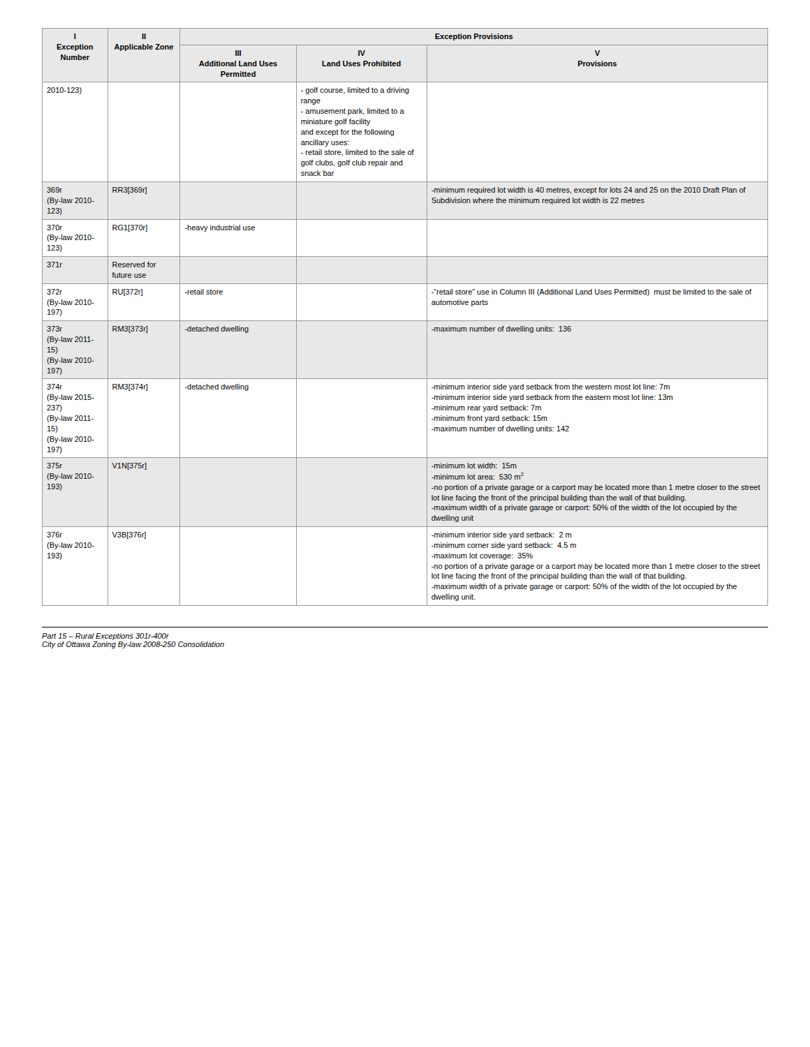| I Exception Number | II Applicable Zone | Exception Provisions |
| --- | --- | --- |
| III Additional Land Uses Permitted | IV Land Uses Prohibited | V Provisions |
| 2010-123) | | | - golf course, limited to a driving range - amusement park, limited to a miniature golf facility and except for the following ancillary uses: - retail store, limited to the sale of golf clubs, golf club repair and snack bar | |
| 369r (By-law 2010-123) | RR3[369r] | | | -minimum required lot width is 40 metres, except for lots 24 and 25 on the 2010 Draft Plan of Subdivision where the minimum required lot width is 22 metres |
| 370r (By-law 2010-123) | RG1[370r] | -heavy industrial use | | |
| 371r | Reserved for future use | | | |
| 372r (By-law 2010-197) | RU[372r] | -retail store | | -“retail store” use in Column III (Additional Land Uses Permitted) must be limited to the sale of automotive parts |
| 373r (By-law 2011-15) (By-law 2010-197) | RM3[373r] | -detached dwelling | | -maximum number of dwelling units: 136 |
| 374r (By-law 2015-237) (By-law 2011-15) (By-law 2010-197) | RM3[374r] | -detached dwelling | | -minimum interior side yard setback from the western most lot line: 7m -minimum interior side yard setback from the eastern most lot line: 13m -minimum rear yard setback: 7m -minimum front yard setback: 15m -maximum number of dwelling units: 142 |
| 375r (By-law 2010-193) | V1N[375r] | | | -minimum lot width: 15m -minimum lot area: 530 m 2 -no portion of a private garage or a carport may be located more than 1 metre closer to the street lot line facing the front of the principal building than the wall of that building. -maximum width of a private garage or carport: 50% of the width of the lot occupied by the dwelling unit |
| 376r (By-law 2010-193) | V3B[376r] | | | -minimum interior side yard setback: 2 m -minimum corner side yard setback: 4.5 m -maximum lot coverage: 35% -no portion of a private garage or a carport may be located more than 1 metre closer to the street lot line facing the front of the principal building than the wall of that building. -maximum width of a private garage or carport: 50% of the width of the lot occupied by the dwelling unit. |
Part 15 – Rural Exceptions 301r-400r
City of Ottawa Zoning By-law 2008-250 Consolidation